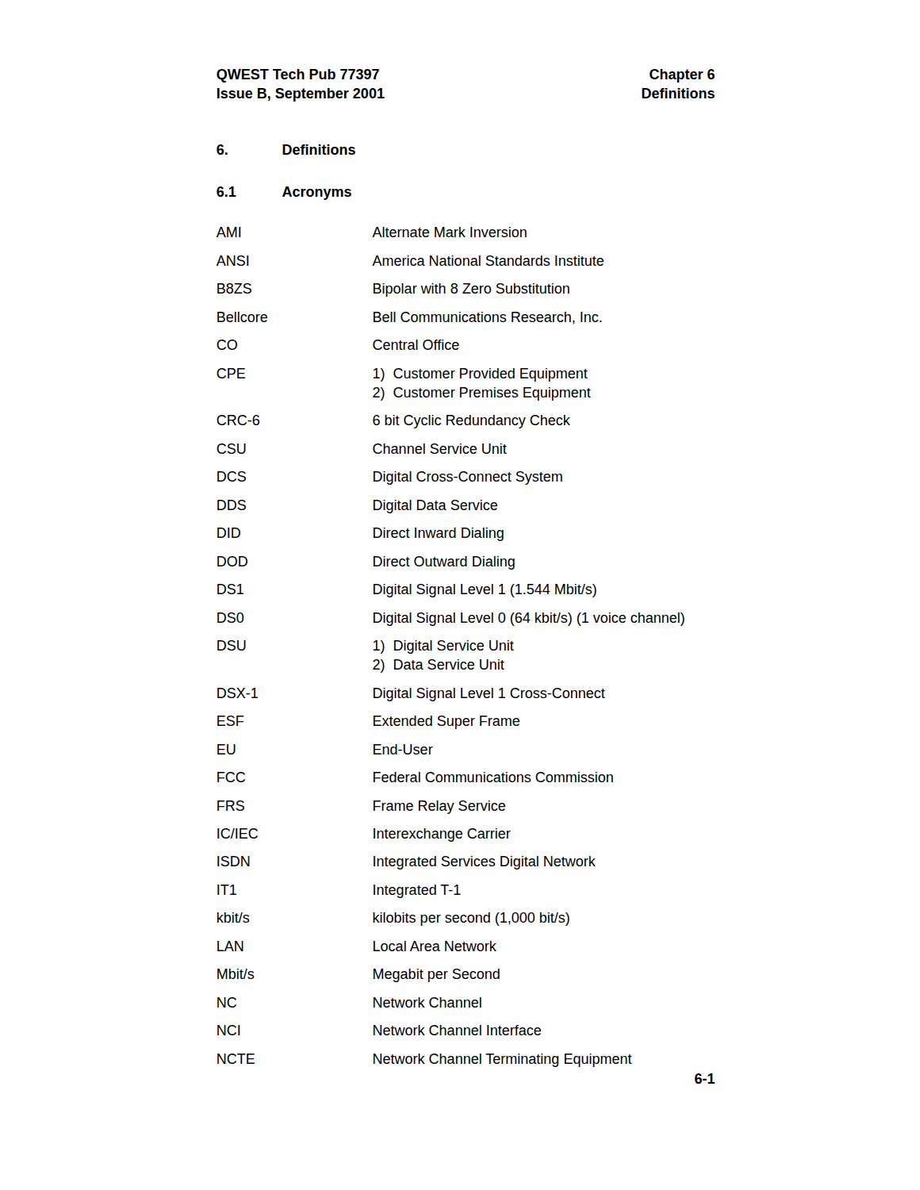QWEST Tech Pub 77397
Chapter 6
Issue B, September 2001
Definitions
6. Definitions
6.1 Acronyms
| AMI | Alternate Mark Inversion |
| ANSI | America National Standards Institute |
| B8ZS | Bipolar with 8 Zero Substitution |
| Bellcore | Bell Communications Research, Inc. |
| CO | Central Office |
| CPE | 1) Customer Provided Equipment 2) Customer Premises Equipment |
| CRC-6 | 6 bit Cyclic Redundancy Check |
| CSU | Channel Service Unit |
| DCS | Digital Cross-Connect System |
| DDS | Digital Data Service |
| DID | Direct Inward Dialing |
| DOD | Direct Outward Dialing |
| DS1 | Digital Signal Level 1 (1.544 Mbit/s) |
| DS0 | Digital Signal Level 0 (64 kbit/s) (1 voice channel) |
| DSU | 1) Digital Service Unit 2) Data Service Unit |
| DSX-1 | Digital Signal Level 1 Cross-Connect |
| ESF | Extended Super Frame |
| EU | End-User |
| FCC | Federal Communications Commission |
| FRS | Frame Relay Service |
| IC/IEC | Interexchange Carrier |
| ISDN | Integrated Services Digital Network |
| IT1 | Integrated T-1 |
| kbit/s | kilobits per second (1,000 bit/s) |
| LAN | Local Area Network |
| Mbit/s | Megabit per Second |
| NC | Network Channel |
| NCI | Network Channel Interface |
| NCTE | Network Channel Terminating Equipment |
6-1